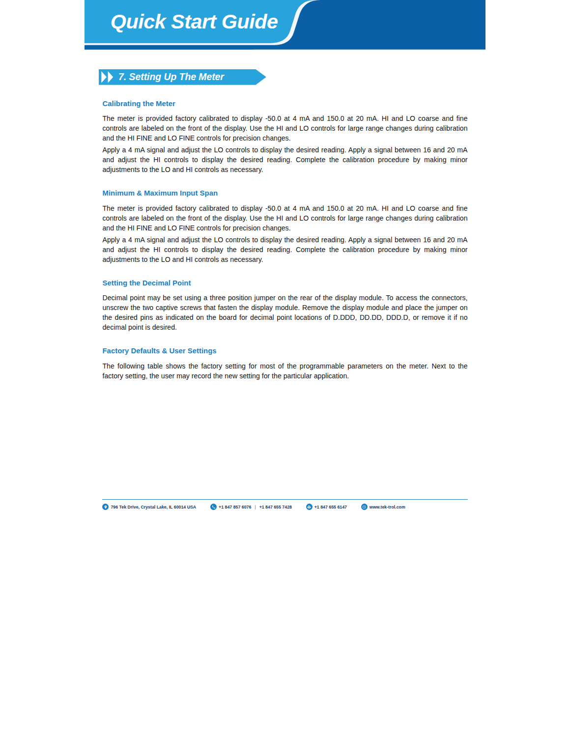Quick Start Guide
7. Setting Up The Meter
Calibrating the Meter
The meter is provided factory calibrated to display -50.0 at 4 mA and 150.0 at 20 mA. HI and LO coarse and fine controls are labeled on the front of the display. Use the HI and LO controls for large range changes during calibration and the HI FINE and LO FINE controls for precision changes.
Apply a 4 mA signal and adjust the LO controls to display the desired reading. Apply a signal between 16 and 20 mA and adjust the HI controls to display the desired reading. Complete the calibration procedure by making minor adjustments to the LO and HI controls as necessary.
Minimum & Maximum Input Span
The meter is provided factory calibrated to display -50.0 at 4 mA and 150.0 at 20 mA. HI and LO coarse and fine controls are labeled on the front of the display. Use the HI and LO controls for large range changes during calibration and the HI FINE and LO FINE controls for precision changes.
Apply a 4 mA signal and adjust the LO controls to display the desired reading. Apply a signal between 16 and 20 mA and adjust the HI controls to display the desired reading. Complete the calibration procedure by making minor adjustments to the LO and HI controls as necessary.
Setting the Decimal Point
Decimal point may be set using a three position jumper on the rear of the display module. To access the connectors, unscrew the two captive screws that fasten the display module. Remove the display module and place the jumper on the desired pins as indicated on the board for decimal point locations of D.DDD, DD.DD, DDD.D, or remove it if no decimal point is desired.
Factory Defaults & User Settings
The following table shows the factory setting for most of the programmable parameters on the meter. Next to the factory setting, the user may record the new setting for the particular application.
796 Tek Drive, Crystal Lake, IL 60014 USA
+1 847 857 6076 | +1 847 655 7428
+1 847 655 6147
www.tek-trol.com